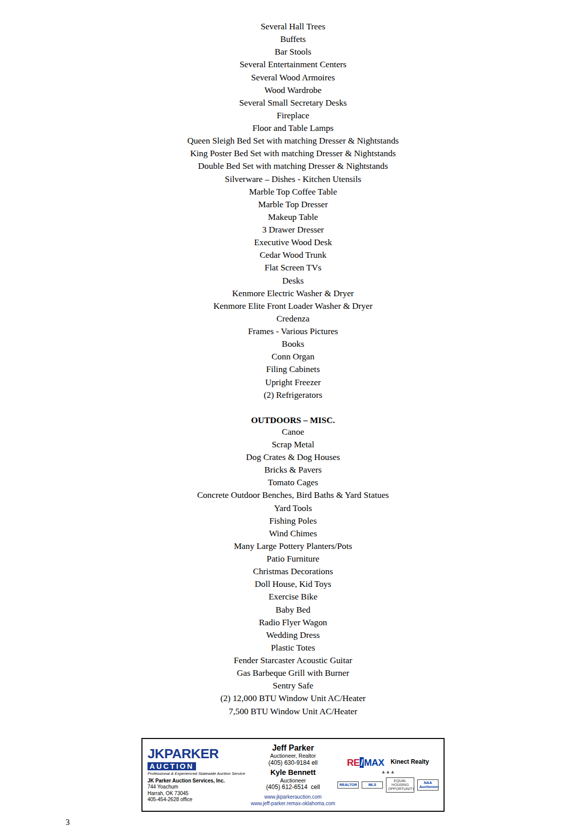Several Hall Trees
Buffets
Bar Stools
Several Entertainment Centers
Several Wood Armoires
Wood Wardrobe
Several Small Secretary Desks
Fireplace
Floor and Table Lamps
Queen Sleigh Bed Set with matching Dresser & Nightstands
King Poster Bed Set with matching Dresser & Nightstands
Double Bed Set with matching Dresser & Nightstands
Silverware – Dishes - Kitchen Utensils
Marble Top Coffee Table
Marble Top Dresser
Makeup Table
3 Drawer Dresser
Executive Wood Desk
Cedar Wood Trunk
Flat Screen TVs
Desks
Kenmore Electric Washer & Dryer
Kenmore Elite Front Loader Washer & Dryer
Credenza
Frames - Various Pictures
Books
Conn Organ
Filing Cabinets
Upright Freezer
(2) Refrigerators
OUTDOORS – MISC.
Canoe
Scrap Metal
Dog Crates & Dog Houses
Bricks & Pavers
Tomato Cages
Concrete Outdoor Benches, Bird Baths & Yard Statues
Yard Tools
Fishing Poles
Wind Chimes
Many Large Pottery Planters/Pots
Patio Furniture
Christmas Decorations
Doll House, Kid Toys
Exercise Bike
Baby Bed
Radio Flyer Wagon
Wedding Dress
Plastic Totes
Fender Starcaster Acoustic Guitar
Gas Barbeque Grill with Burner
Sentry Safe
(2) 12,000 BTU Window Unit AC/Heater
7,500 BTU Window Unit AC/Heater
JK PARKER
AUCTION
Professional & Experienced Statewide Auction Service
JK Parker Auction Services, Inc.
744 Yoachum
Harrah, OK 73045
405-454-2628 office
Jeff Parker
Auctioneer, Realtor
(405) 630-9184 ell
Kyle Bennett
Auctioneer
(405) 612-6514 cell
www.jkparkerauction.com
www.jeff-parker.remax-oklahoma.com
RE/MAX Kinect Realty
▲▲▲
REALTOR
MLS
EQUAL HOUSING OPPORTUNITY
NAA
Auctioneer
3